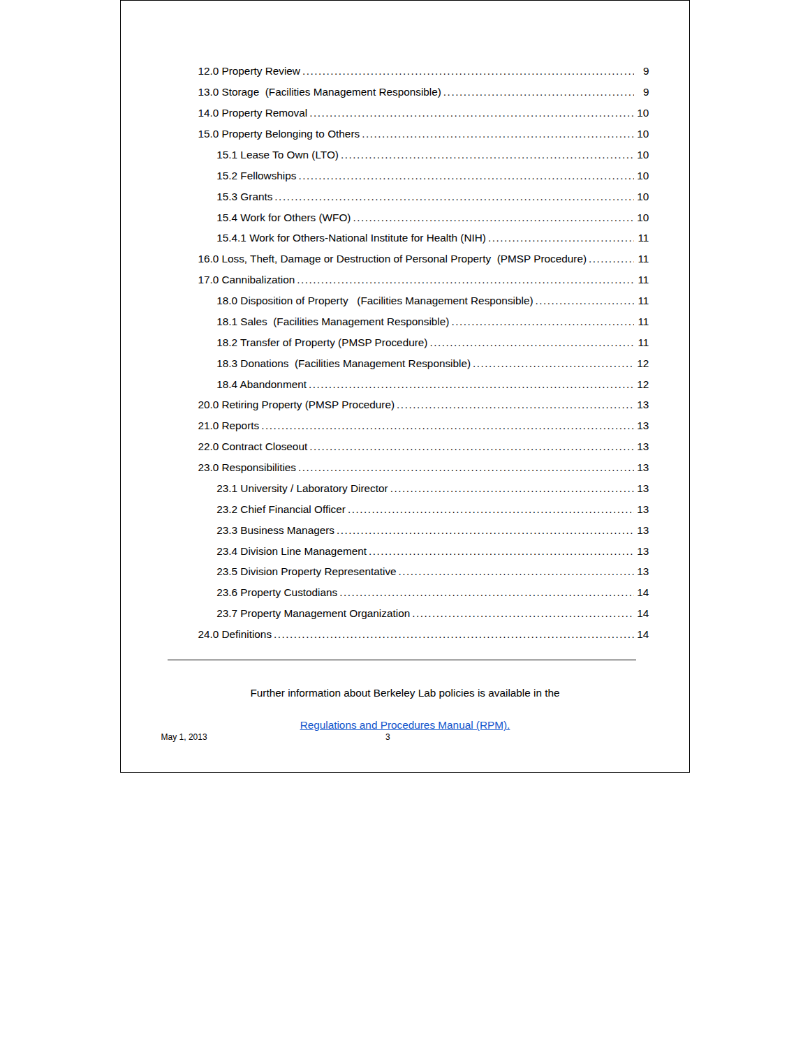12.0 Property Review ........................................................................................................................... 9
13.0 Storage (Facilities Management Responsible) ............................................................................. 9
14.0 Property Removal ....................................................................................................................... 10
15.0 Property Belonging to Others ................................................................................................... 10
15.1 Lease To Own (LTO) ............................................................................................................. 10
15.2 Fellowships ............................................................................................................................. 10
15.3 Grants .................................................................................................................................... 10
15.4 Work for Others (WFO) ....................................................................................................... 10
15.4.1 Work for Others-National Institute for Health (NIH) ............................................................. 11
16.0 Loss, Theft, Damage or Destruction of Personal Property (PMSP Procedure) .............................. 11
17.0 Cannibalization ........................................................................................................................... 11
18.0 Disposition of Property (Facilities Management Responsible) ................................................ 11
18.1 Sales (Facilities Management Responsible) ............................................................................ 11
18.2 Transfer of Property (PMSP Procedure) ..................................................................................... 11
18.3 Donations (Facilities Management Responsible) ....................................................................... 12
18.4 Abandonment ..................................................................................................................... 12
20.0 Retiring Property (PMSP Procedure) .......................................................................................... 13
21.0 Reports ................................................................................................................................... 13
22.0 Contract Closeout ....................................................................................................................... 13
23.0 Responsibilities ........................................................................................................................... 13
23.1 University / Laboratory Director ............................................................................................. 13
23.2 Chief Financial Officer .......................................................................................................... 13
23.3 Business Managers .............................................................................................................. 13
23.4 Division Line Management .................................................................................................... 13
23.5 Division Property Representative ........................................................................................... 13
23.6 Property Custodians ............................................................................................................. 14
23.7 Property Management Organization ....................................................................................... 14
24.0 Definitions ................................................................................................................................ 14
Further information about Berkeley Lab policies is available in the
Regulations and Procedures Manual (RPM).
May 1, 2013 3